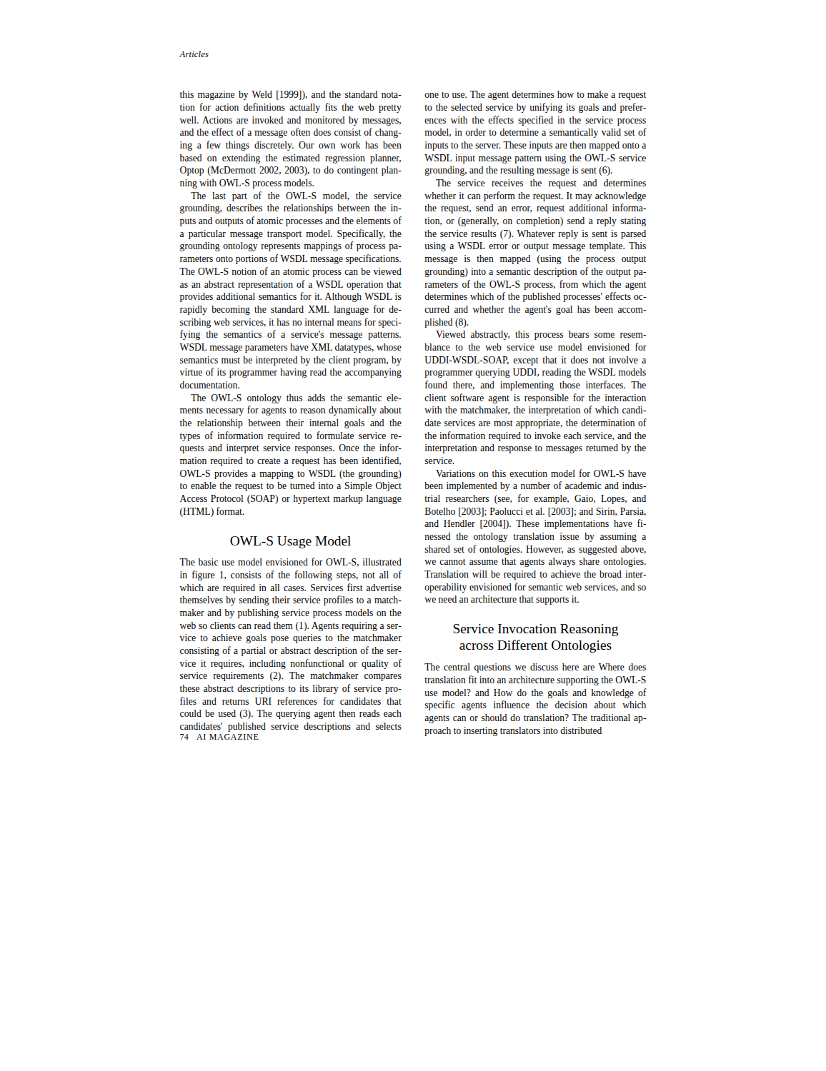Articles
this magazine by Weld [1999]), and the standard notation for action definitions actually fits the web pretty well. Actions are invoked and monitored by messages, and the effect of a message often does consist of changing a few things discretely. Our own work has been based on extending the estimated regression planner, Optop (McDermott 2002, 2003), to do contingent planning with OWL-S process models.
The last part of the OWL-S model, the service grounding, describes the relationships between the inputs and outputs of atomic processes and the elements of a particular message transport model. Specifically, the grounding ontology represents mappings of process parameters onto portions of WSDL message specifications. The OWL-S notion of an atomic process can be viewed as an abstract representation of a WSDL operation that provides additional semantics for it. Although WSDL is rapidly becoming the standard XML language for describing web services, it has no internal means for specifying the semantics of a service's message patterns. WSDL message parameters have XML datatypes, whose semantics must be interpreted by the client program, by virtue of its programmer having read the accompanying documentation.
The OWL-S ontology thus adds the semantic elements necessary for agents to reason dynamically about the relationship between their internal goals and the types of information required to formulate service requests and interpret service responses. Once the information required to create a request has been identified, OWL-S provides a mapping to WSDL (the grounding) to enable the request to be turned into a Simple Object Access Protocol (SOAP) or hypertext markup language (HTML) format.
OWL-S Usage Model
The basic use model envisioned for OWL-S, illustrated in figure 1, consists of the following steps, not all of which are required in all cases. Services first advertise themselves by sending their service profiles to a matchmaker and by publishing service process models on the web so clients can read them (1). Agents requiring a service to achieve goals pose queries to the matchmaker consisting of a partial or abstract description of the service it requires, including nonfunctional or quality of service requirements (2). The matchmaker compares these abstract descriptions to its library of service profiles and returns URI references for candidates that could be used (3). The querying agent then reads each candidates' published service descriptions and selects one to use. The agent determines how to make a request to the selected service by unifying its goals and preferences with the effects specified in the service process model, in order to determine a semantically valid set of inputs to the server. These inputs are then mapped onto a WSDL input message pattern using the OWL-S service grounding, and the resulting message is sent (6).
The service receives the request and determines whether it can perform the request. It may acknowledge the request, send an error, request additional information, or (generally, on completion) send a reply stating the service results (7). Whatever reply is sent is parsed using a WSDL error or output message template. This message is then mapped (using the process output grounding) into a semantic description of the output parameters of the OWL-S process, from which the agent determines which of the published processes' effects occurred and whether the agent's goal has been accomplished (8).
Viewed abstractly, this process bears some resemblance to the web service use model envisioned for UDDI-WSDL-SOAP, except that it does not involve a programmer querying UDDI, reading the WSDL models found there, and implementing those interfaces. The client software agent is responsible for the interaction with the matchmaker, the interpretation of which candidate services are most appropriate, the determination of the information required to invoke each service, and the interpretation and response to messages returned by the service.
Variations on this execution model for OWL-S have been implemented by a number of academic and industrial researchers (see, for example, Gaio, Lopes, and Botelho [2003]; Paolucci et al. [2003]; and Sirin, Parsia, and Hendler [2004]). These implementations have finessed the ontology translation issue by assuming a shared set of ontologies. However, as suggested above, we cannot assume that agents always share ontologies. Translation will be required to achieve the broad interoperability envisioned for semantic web services, and so we need an architecture that supports it.
Service Invocation Reasoning
across Different Ontologies
The central questions we discuss here are Where does translation fit into an architecture supporting the OWL-S use model? and How do the goals and knowledge of specific agents influence the decision about which agents can or should do translation? The traditional approach to inserting translators into distributed
74 AI MAGAZINE